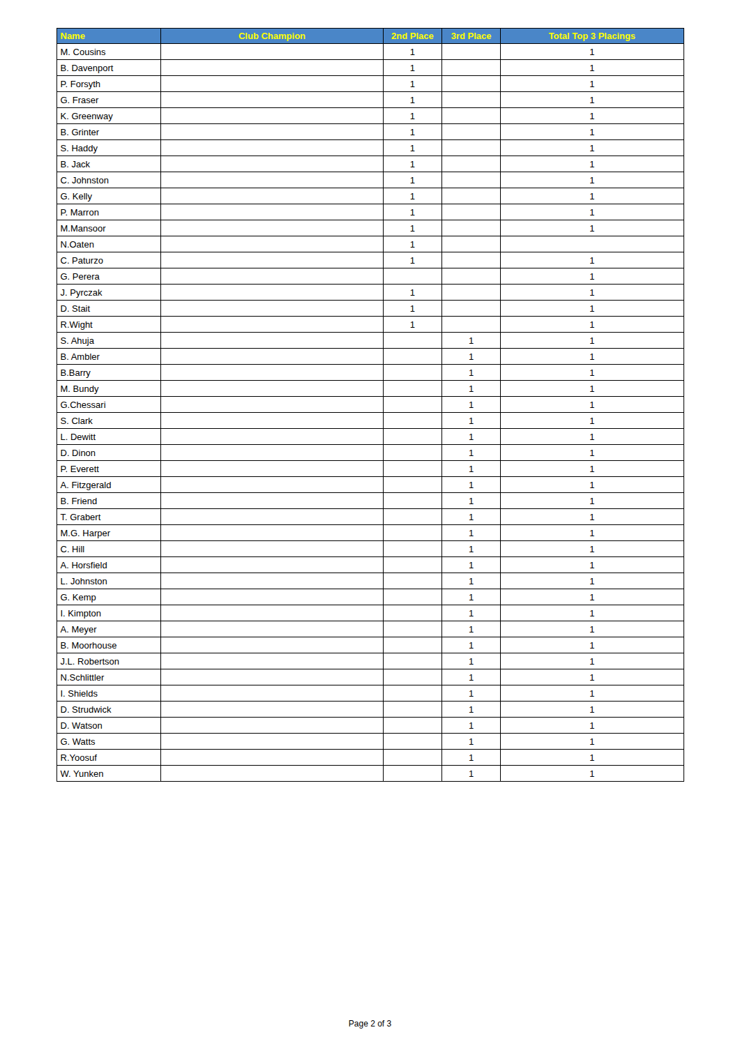| Name | Club Champion | 2nd Place | 3rd Place | Total Top 3 Placings |
| --- | --- | --- | --- | --- |
| M. Cousins | | 1 | | 1 |
| B. Davenport | | 1 | | 1 |
| P. Forsyth | | 1 | | 1 |
| G. Fraser | | 1 | | 1 |
| K. Greenway | | 1 | | 1 |
| B. Grinter | | 1 | | 1 |
| S. Haddy | | 1 | | 1 |
| B. Jack | | 1 | | 1 |
| C. Johnston | | 1 | | 1 |
| G. Kelly | | 1 | | 1 |
| P. Marron | | 1 | | 1 |
| M.Mansoor | | 1 | | 1 |
| N.Oaten | | 1 | | |
| C. Paturzo | | 1 | | 1 |
| G. Perera | | | | 1 |
| J. Pyrczak | | 1 | | 1 |
| D. Stait | | 1 | | 1 |
| R.Wight | | 1 | | 1 |
| S. Ahuja | | | 1 | 1 |
| B. Ambler | | | 1 | 1 |
| B.Barry | | | 1 | 1 |
| M. Bundy | | | 1 | 1 |
| G.Chessari | | | 1 | 1 |
| S. Clark | | | 1 | 1 |
| L. Dewitt | | | 1 | 1 |
| D. Dinon | | | 1 | 1 |
| P. Everett | | | 1 | 1 |
| A. Fitzgerald | | | 1 | 1 |
| B. Friend | | | 1 | 1 |
| T. Grabert | | | 1 | 1 |
| M.G. Harper | | | 1 | 1 |
| C. Hill | | | 1 | 1 |
| A. Horsfield | | | 1 | 1 |
| L. Johnston | | | 1 | 1 |
| G. Kemp | | | 1 | 1 |
| I. Kimpton | | | 1 | 1 |
| A. Meyer | | | 1 | 1 |
| B. Moorhouse | | | 1 | 1 |
| J.L. Robertson | | | 1 | 1 |
| N.Schlittler | | | 1 | 1 |
| I. Shields | | | 1 | 1 |
| D. Strudwick | | | 1 | 1 |
| D. Watson | | | 1 | 1 |
| G. Watts | | | 1 | 1 |
| R.Yoosuf | | | 1 | 1 |
| W. Yunken | | | 1 | 1 |
Page 2 of 3